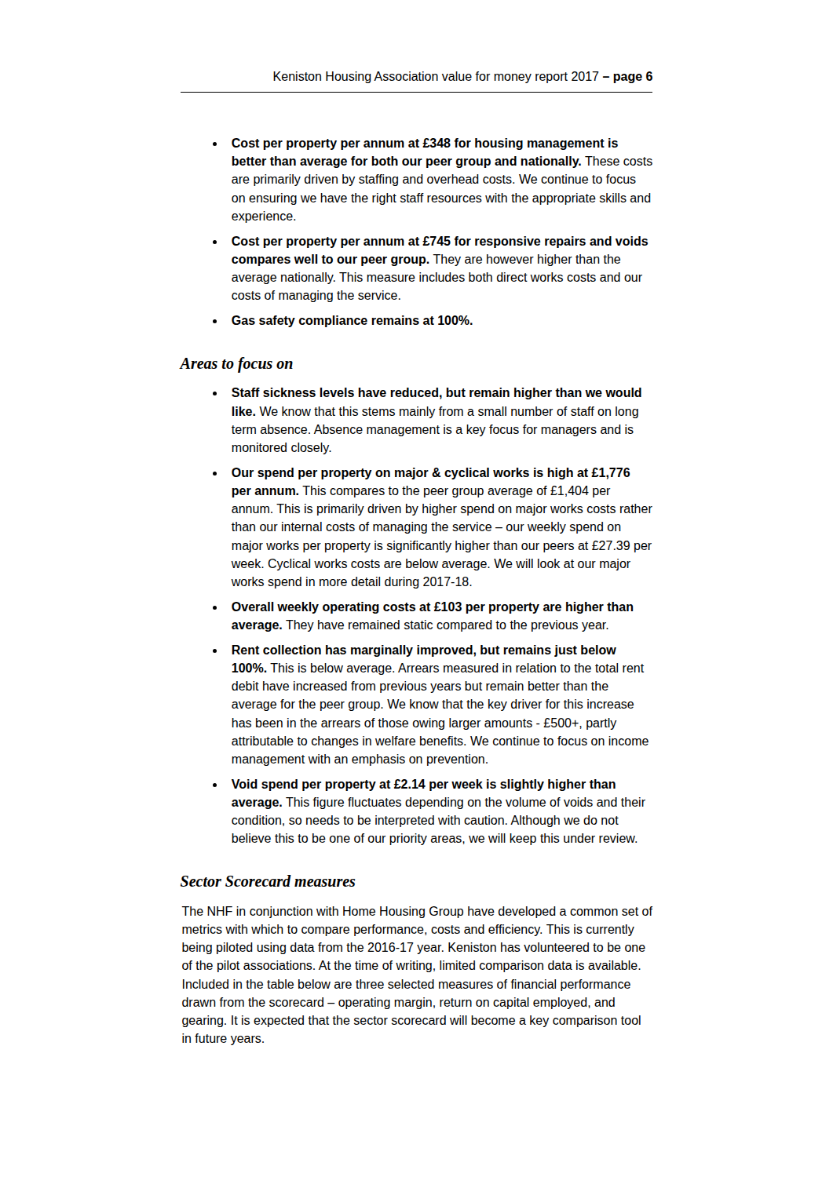Keniston Housing Association value for money report 2017 – page 6
Cost per property per annum at £348 for housing management is better than average for both our peer group and nationally. These costs are primarily driven by staffing and overhead costs. We continue to focus on ensuring we have the right staff resources with the appropriate skills and experience.
Cost per property per annum at £745 for responsive repairs and voids compares well to our peer group. They are however higher than the average nationally. This measure includes both direct works costs and our costs of managing the service.
Gas safety compliance remains at 100%.
Areas to focus on
Staff sickness levels have reduced, but remain higher than we would like. We know that this stems mainly from a small number of staff on long term absence. Absence management is a key focus for managers and is monitored closely.
Our spend per property on major & cyclical works is high at £1,776 per annum. This compares to the peer group average of £1,404 per annum. This is primarily driven by higher spend on major works costs rather than our internal costs of managing the service – our weekly spend on major works per property is significantly higher than our peers at £27.39 per week. Cyclical works costs are below average. We will look at our major works spend in more detail during 2017-18.
Overall weekly operating costs at £103 per property are higher than average. They have remained static compared to the previous year.
Rent collection has marginally improved, but remains just below 100%. This is below average. Arrears measured in relation to the total rent debit have increased from previous years but remain better than the average for the peer group. We know that the key driver for this increase has been in the arrears of those owing larger amounts - £500+, partly attributable to changes in welfare benefits. We continue to focus on income management with an emphasis on prevention.
Void spend per property at £2.14 per week is slightly higher than average. This figure fluctuates depending on the volume of voids and their condition, so needs to be interpreted with caution. Although we do not believe this to be one of our priority areas, we will keep this under review.
Sector Scorecard measures
The NHF in conjunction with Home Housing Group have developed a common set of metrics with which to compare performance, costs and efficiency. This is currently being piloted using data from the 2016-17 year. Keniston has volunteered to be one of the pilot associations. At the time of writing, limited comparison data is available. Included in the table below are three selected measures of financial performance drawn from the scorecard – operating margin, return on capital employed, and gearing. It is expected that the sector scorecard will become a key comparison tool in future years.